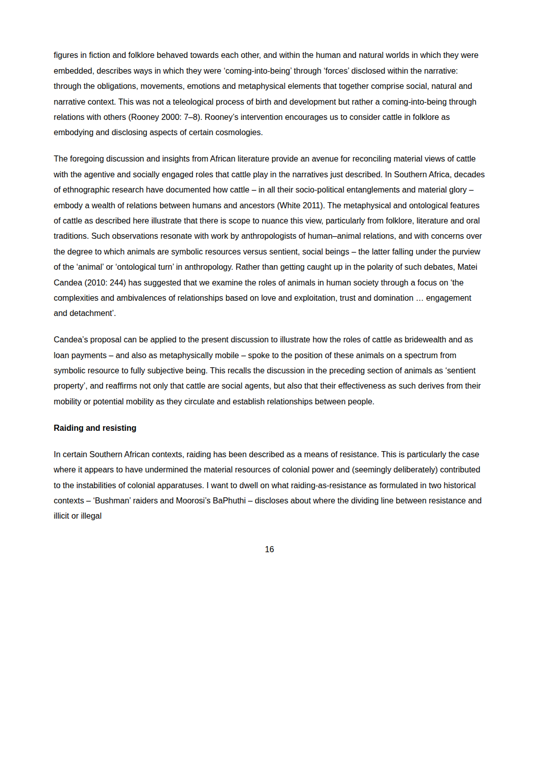figures in fiction and folklore behaved towards each other, and within the human and natural worlds in which they were embedded, describes ways in which they were ‘coming-into-being’ through ‘forces’ disclosed within the narrative: through the obligations, movements, emotions and metaphysical elements that together comprise social, natural and narrative context. This was not a teleological process of birth and development but rather a coming-into-being through relations with others (Rooney 2000: 7–8). Rooney’s intervention encourages us to consider cattle in folklore as embodying and disclosing aspects of certain cosmologies.
The foregoing discussion and insights from African literature provide an avenue for reconciling material views of cattle with the agentive and socially engaged roles that cattle play in the narratives just described. In Southern Africa, decades of ethnographic research have documented how cattle – in all their socio-political entanglements and material glory – embody a wealth of relations between humans and ancestors (White 2011). The metaphysical and ontological features of cattle as described here illustrate that there is scope to nuance this view, particularly from folklore, literature and oral traditions. Such observations resonate with work by anthropologists of human–animal relations, and with concerns over the degree to which animals are symbolic resources versus sentient, social beings – the latter falling under the purview of the ‘animal’ or ‘ontological turn’ in anthropology. Rather than getting caught up in the polarity of such debates, Matei Candea (2010: 244) has suggested that we examine the roles of animals in human society through a focus on ‘the complexities and ambivalences of relationships based on love and exploitation, trust and domination … engagement and detachment’.
Candea’s proposal can be applied to the present discussion to illustrate how the roles of cattle as bridewealth and as loan payments – and also as metaphysically mobile – spoke to the position of these animals on a spectrum from symbolic resource to fully subjective being. This recalls the discussion in the preceding section of animals as ‘sentient property’, and reaffirms not only that cattle are social agents, but also that their effectiveness as such derives from their mobility or potential mobility as they circulate and establish relationships between people.
Raiding and resisting
In certain Southern African contexts, raiding has been described as a means of resistance. This is particularly the case where it appears to have undermined the material resources of colonial power and (seemingly deliberately) contributed to the instabilities of colonial apparatuses. I want to dwell on what raiding-as-resistance as formulated in two historical contexts – ‘Bushman’ raiders and Moorosi’s BaPhuthi – discloses about where the dividing line between resistance and illicit or illegal
16